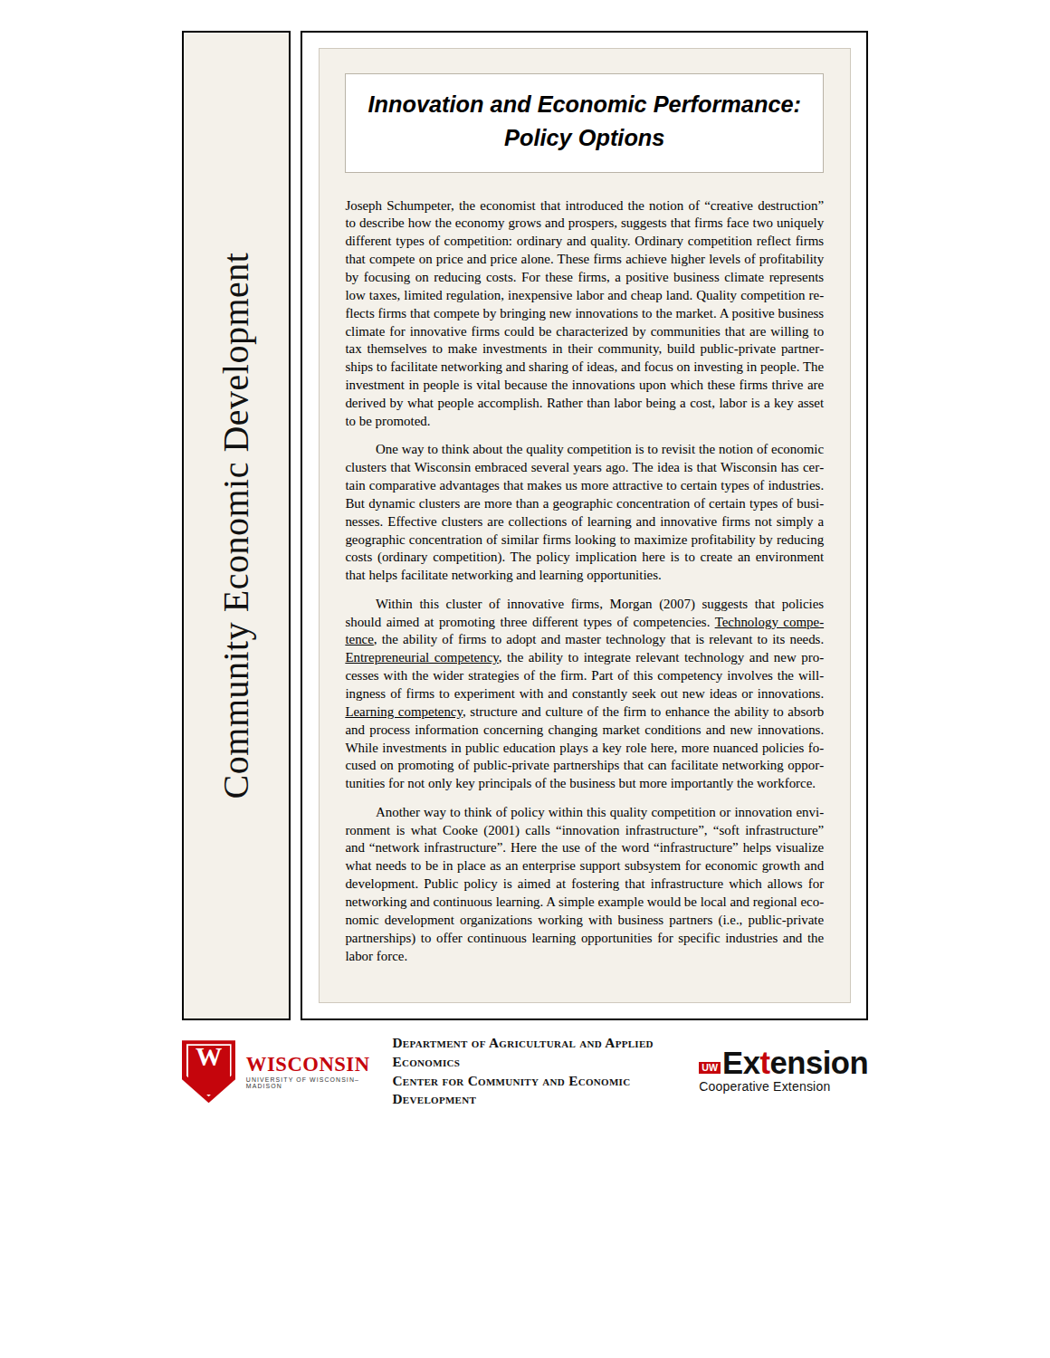Community Economic Development
Innovation and Economic Performance:
Policy Options
Joseph Schumpeter, the economist that introduced the notion of “creative destruction” to describe how the economy grows and prospers, suggests that firms face two uniquely different types of competition: ordinary and quality. Ordinary competition reflect firms that compete on price and price alone. These firms achieve higher levels of profitability by focusing on reducing costs. For these firms, a positive business climate represents low taxes, limited regulation, inexpensive labor and cheap land. Quality competition reflects firms that compete by bringing new innovations to the market. A positive business climate for innovative firms could be characterized by communities that are willing to tax themselves to make investments in their community, build public-private partnerships to facilitate networking and sharing of ideas, and focus on investing in people. The investment in people is vital because the innovations upon which these firms thrive are derived by what people accomplish. Rather than labor being a cost, labor is a key asset to be promoted.
One way to think about the quality competition is to revisit the notion of economic clusters that Wisconsin embraced several years ago. The idea is that Wisconsin has certain comparative advantages that makes us more attractive to certain types of industries. But dynamic clusters are more than a geographic concentration of certain types of businesses. Effective clusters are collections of learning and innovative firms not simply a geographic concentration of similar firms looking to maximize profitability by reducing costs (ordinary competition). The policy implication here is to create an environment that helps facilitate networking and learning opportunities.
Within this cluster of innovative firms, Morgan (2007) suggests that policies should aimed at promoting three different types of competencies. Technology competence, the ability of firms to adopt and master technology that is relevant to its needs. Entrepreneurial competency, the ability to integrate relevant technology and new processes with the wider strategies of the firm. Part of this competency involves the willingness of firms to experiment with and constantly seek out new ideas or innovations. Learning competency, structure and culture of the firm to enhance the ability to absorb and process information concerning changing market conditions and new innovations. While investments in public education plays a key role here, more nuanced policies focused on promoting of public-private partnerships that can facilitate networking opportunities for not only key principals of the business but more importantly the workforce.
Another way to think of policy within this quality competition or innovation environment is what Cooke (2001) calls “innovation infrastructure”, “soft infrastructure” and “network infrastructure”. Here the use of the word “infrastructure” helps visualize what needs to be in place as an enterprise support subsystem for economic growth and development. Public policy is aimed at fostering that infrastructure which allows for networking and continuous learning. A simple example would be local and regional economic development organizations working with business partners (i.e., public-private partnerships) to offer continuous learning opportunities for specific industries and the labor force.
W
WISCONSIN
University of Wisconsin–Madison
Department of Agricultural and Applied Economics
Center for Community and Economic Development
UW Extension
Cooperative Extension